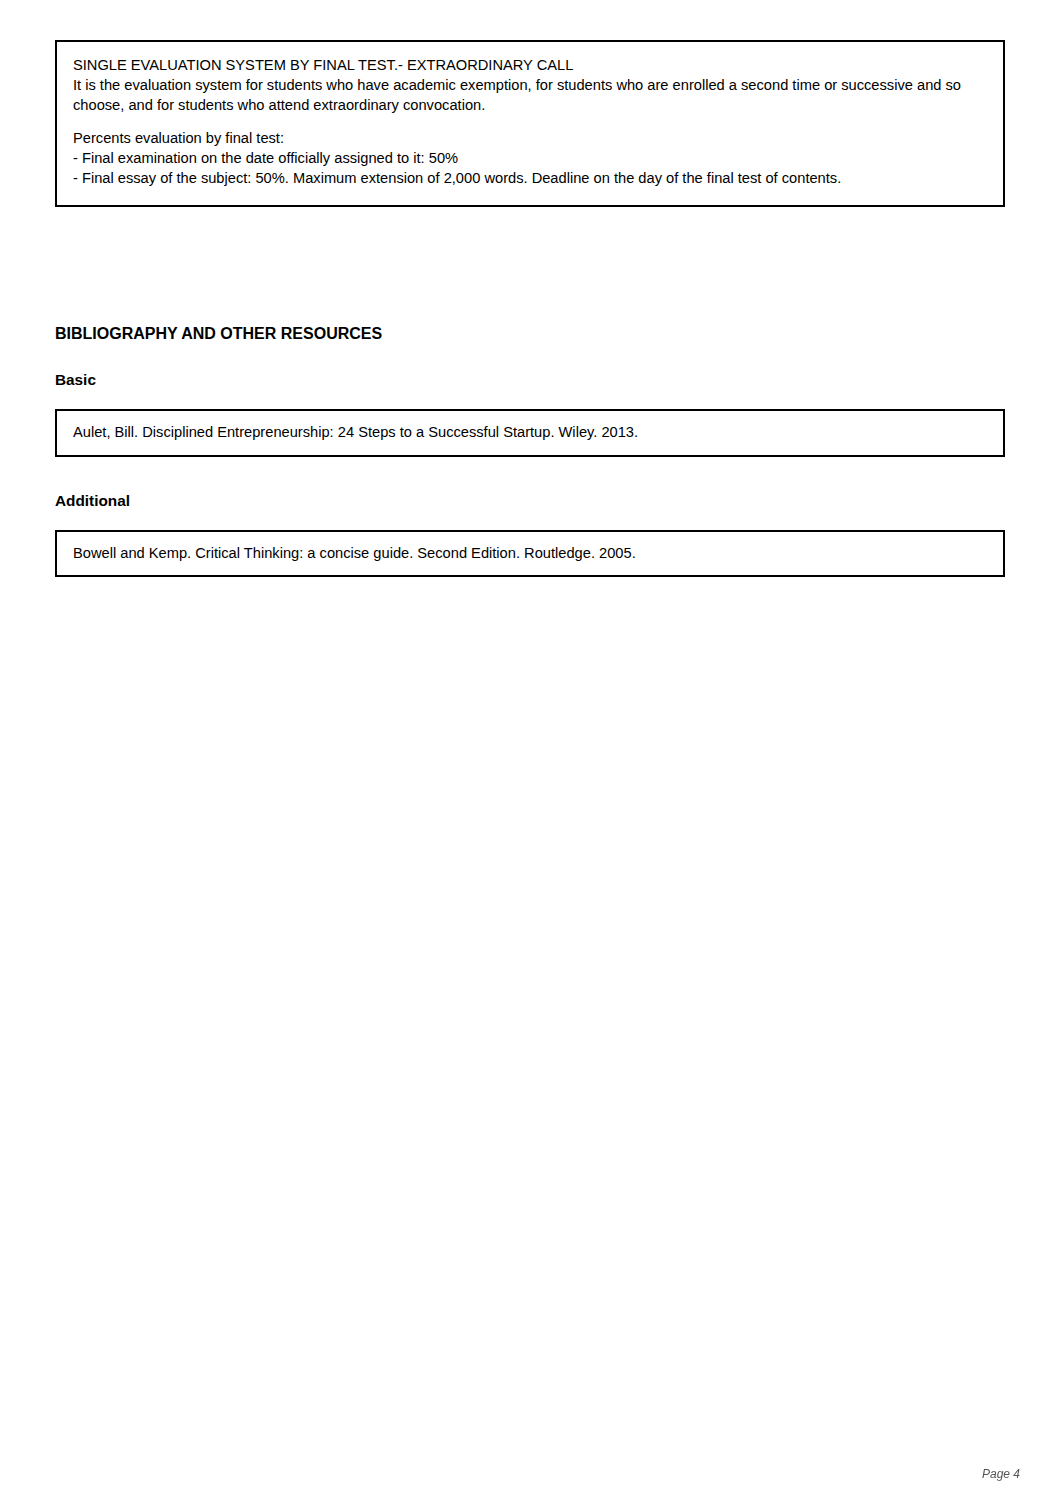SINGLE EVALUATION SYSTEM BY FINAL TEST.- EXTRAORDINARY CALL
It is the evaluation system for students who have academic exemption, for students who are enrolled a second time or successive and so choose, and for students who attend extraordinary convocation.
Percents evaluation by final test:
- Final examination on the date officially assigned to it: 50%
- Final essay of the subject: 50%. Maximum extension of 2,000 words. Deadline on the day of the final test of contents.
BIBLIOGRAPHY AND OTHER RESOURCES
Basic
Aulet, Bill. Disciplined Entrepreneurship: 24 Steps to a Successful Startup. Wiley. 2013.
Additional
Bowell and Kemp. Critical Thinking: a concise guide. Second Edition. Routledge. 2005.
Page 4